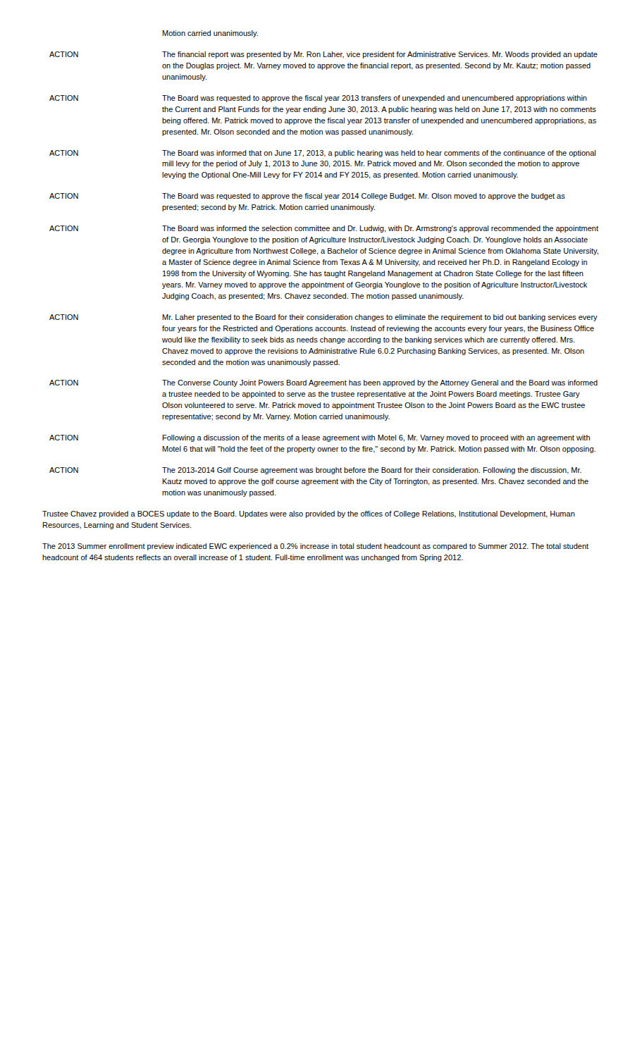Motion carried unanimously.
ACTION
The financial report was presented by Mr. Ron Laher, vice president for Administrative Services. Mr. Woods provided an update on the Douglas project. Mr. Varney moved to approve the financial report, as presented. Second by Mr. Kautz; motion passed unanimously.
ACTION
The Board was requested to approve the fiscal year 2013 transfers of unexpended and unencumbered appropriations within the Current and Plant Funds for the year ending June 30, 2013. A public hearing was held on June 17, 2013 with no comments being offered. Mr. Patrick moved to approve the fiscal year 2013 transfer of unexpended and unencumbered appropriations, as presented. Mr. Olson seconded and the motion was passed unanimously.
ACTION
The Board was informed that on June 17, 2013, a public hearing was held to hear comments of the continuance of the optional mill levy for the period of July 1, 2013 to June 30, 2015. Mr. Patrick moved and Mr. Olson seconded the motion to approve levying the Optional One-Mill Levy for FY 2014 and FY 2015, as presented. Motion carried unanimously.
ACTION
The Board was requested to approve the fiscal year 2014 College Budget. Mr. Olson moved to approve the budget as presented; second by Mr. Patrick. Motion carried unanimously.
ACTION
The Board was informed the selection committee and Dr. Ludwig, with Dr. Armstrong's approval recommended the appointment of Dr. Georgia Younglove to the position of Agriculture Instructor/Livestock Judging Coach. Dr. Younglove holds an Associate degree in Agriculture from Northwest College, a Bachelor of Science degree in Animal Science from Oklahoma State University, a Master of Science degree in Animal Science from Texas A & M University, and received her Ph.D. in Rangeland Ecology in 1998 from the University of Wyoming. She has taught Rangeland Management at Chadron State College for the last fifteen years. Mr. Varney moved to approve the appointment of Georgia Younglove to the position of Agriculture Instructor/Livestock Judging Coach, as presented; Mrs. Chavez seconded. The motion passed unanimously.
ACTION
Mr. Laher presented to the Board for their consideration changes to eliminate the requirement to bid out banking services every four years for the Restricted and Operations accounts. Instead of reviewing the accounts every four years, the Business Office would like the flexibility to seek bids as needs change according to the banking services which are currently offered. Mrs. Chavez moved to approve the revisions to Administrative Rule 6.0.2 Purchasing Banking Services, as presented. Mr. Olson seconded and the motion was unanimously passed.
ACTION
The Converse County Joint Powers Board Agreement has been approved by the Attorney General and the Board was informed a trustee needed to be appointed to serve as the trustee representative at the Joint Powers Board meetings. Trustee Gary Olson volunteered to serve. Mr. Patrick moved to appointment Trustee Olson to the Joint Powers Board as the EWC trustee representative; second by Mr. Varney. Motion carried unanimously.
ACTION
Following a discussion of the merits of a lease agreement with Motel 6, Mr. Varney moved to proceed with an agreement with Motel 6 that will "hold the feet of the property owner to the fire," second by Mr. Patrick. Motion passed with Mr. Olson opposing.
ACTION
The 2013-2014 Golf Course agreement was brought before the Board for their consideration. Following the discussion, Mr. Kautz moved to approve the golf course agreement with the City of Torrington, as presented. Mrs. Chavez seconded and the motion was unanimously passed.
Trustee Chavez provided a BOCES update to the Board. Updates were also provided by the offices of College Relations, Institutional Development, Human Resources, Learning and Student Services.
The 2013 Summer enrollment preview indicated EWC experienced a 0.2% increase in total student headcount as compared to Summer 2012. The total student headcount of 464 students reflects an overall increase of 1 student. Full-time enrollment was unchanged from Spring 2012.